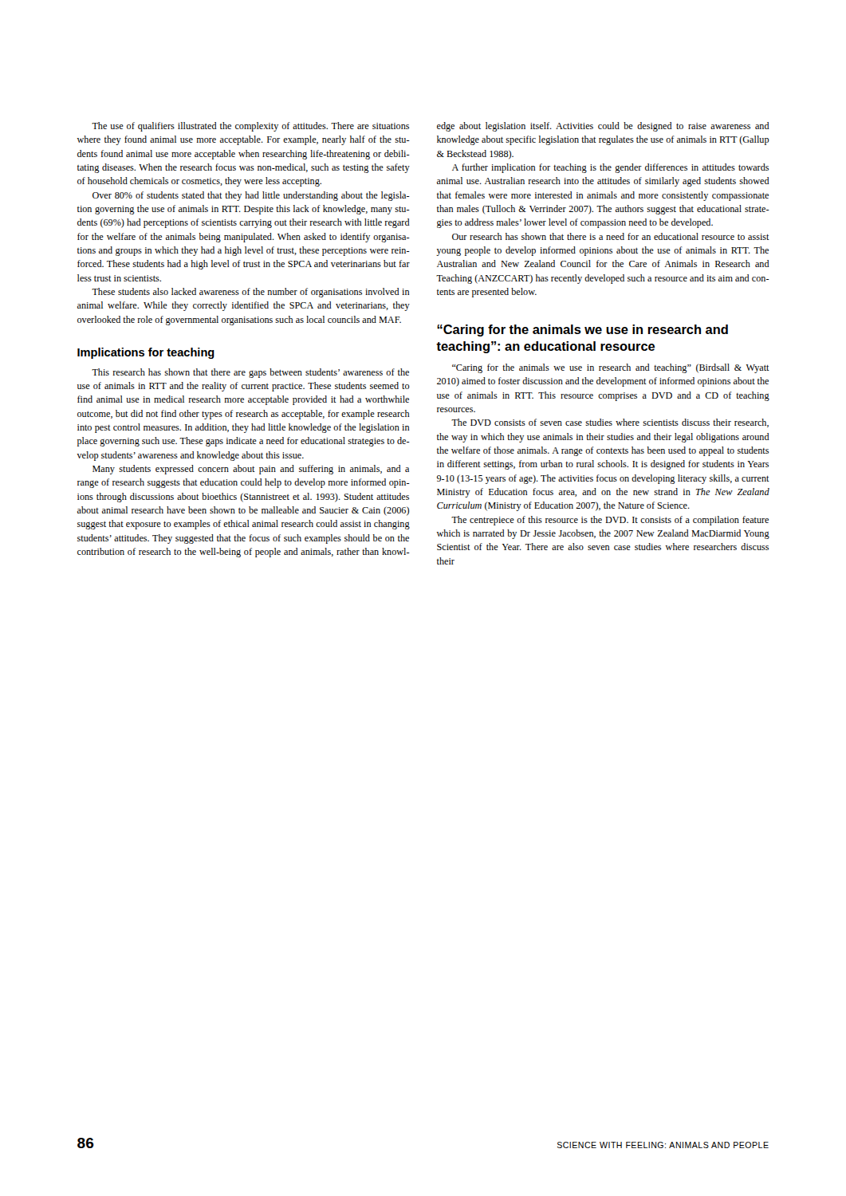The use of qualifiers illustrated the complexity of attitudes. There are situations where they found animal use more acceptable. For example, nearly half of the students found animal use more acceptable when researching life-threatening or debilitating diseases. When the research focus was non-medical, such as testing the safety of household chemicals or cosmetics, they were less accepting.
Over 80% of students stated that they had little understanding about the legislation governing the use of animals in RTT. Despite this lack of knowledge, many students (69%) had perceptions of scientists carrying out their research with little regard for the welfare of the animals being manipulated. When asked to identify organisations and groups in which they had a high level of trust, these perceptions were reinforced. These students had a high level of trust in the SPCA and veterinarians but far less trust in scientists.
These students also lacked awareness of the number of organisations involved in animal welfare. While they correctly identified the SPCA and veterinarians, they overlooked the role of governmental organisations such as local councils and MAF.
Implications for teaching
This research has shown that there are gaps between students’ awareness of the use of animals in RTT and the reality of current practice. These students seemed to find animal use in medical research more acceptable provided it had a worthwhile outcome, but did not find other types of research as acceptable, for example research into pest control measures. In addition, they had little knowledge of the legislation in place governing such use. These gaps indicate a need for educational strategies to develop students’ awareness and knowledge about this issue.
Many students expressed concern about pain and suffering in animals, and a range of research suggests that education could help to develop more informed opinions through discussions about bioethics (Stannistreet et al. 1993). Student attitudes about animal research have been shown to be malleable and Saucier & Cain (2006) suggest that exposure to examples of ethical animal research could assist in changing students’ attitudes. They suggested that the focus of such examples should be on the contribution of research to the well-being of people and animals, rather than knowledge about legislation itself. Activities could be designed to raise awareness and knowledge about specific legislation that regulates the use of animals in RTT (Gallup & Beckstead 1988).
A further implication for teaching is the gender differences in attitudes towards animal use. Australian research into the attitudes of similarly aged students showed that females were more interested in animals and more consistently compassionate than males (Tulloch & Verrinder 2007). The authors suggest that educational strategies to address males’ lower level of compassion need to be developed.
Our research has shown that there is a need for an educational resource to assist young people to develop informed opinions about the use of animals in RTT. The Australian and New Zealand Council for the Care of Animals in Research and Teaching (ANZCCART) has recently developed such a resource and its aim and contents are presented below.
“Caring for the animals we use in research and teaching”: an educational resource
“Caring for the animals we use in research and teaching” (Birdsall & Wyatt 2010) aimed to foster discussion and the development of informed opinions about the use of animals in RTT. This resource comprises a DVD and a CD of teaching resources.
The DVD consists of seven case studies where scientists discuss their research, the way in which they use animals in their studies and their legal obligations around the welfare of those animals. A range of contexts has been used to appeal to students in different settings, from urban to rural schools. It is designed for students in Years 9-10 (13-15 years of age). The activities focus on developing literacy skills, a current Ministry of Education focus area, and on the new strand in The New Zealand Curriculum (Ministry of Education 2007), the Nature of Science.
The centrepiece of this resource is the DVD. It consists of a compilation feature which is narrated by Dr Jessie Jacobsen, the 2007 New Zealand MacDiarmid Young Scientist of the Year. There are also seven case studies where researchers discuss their
86
Science with feeling: animals and people